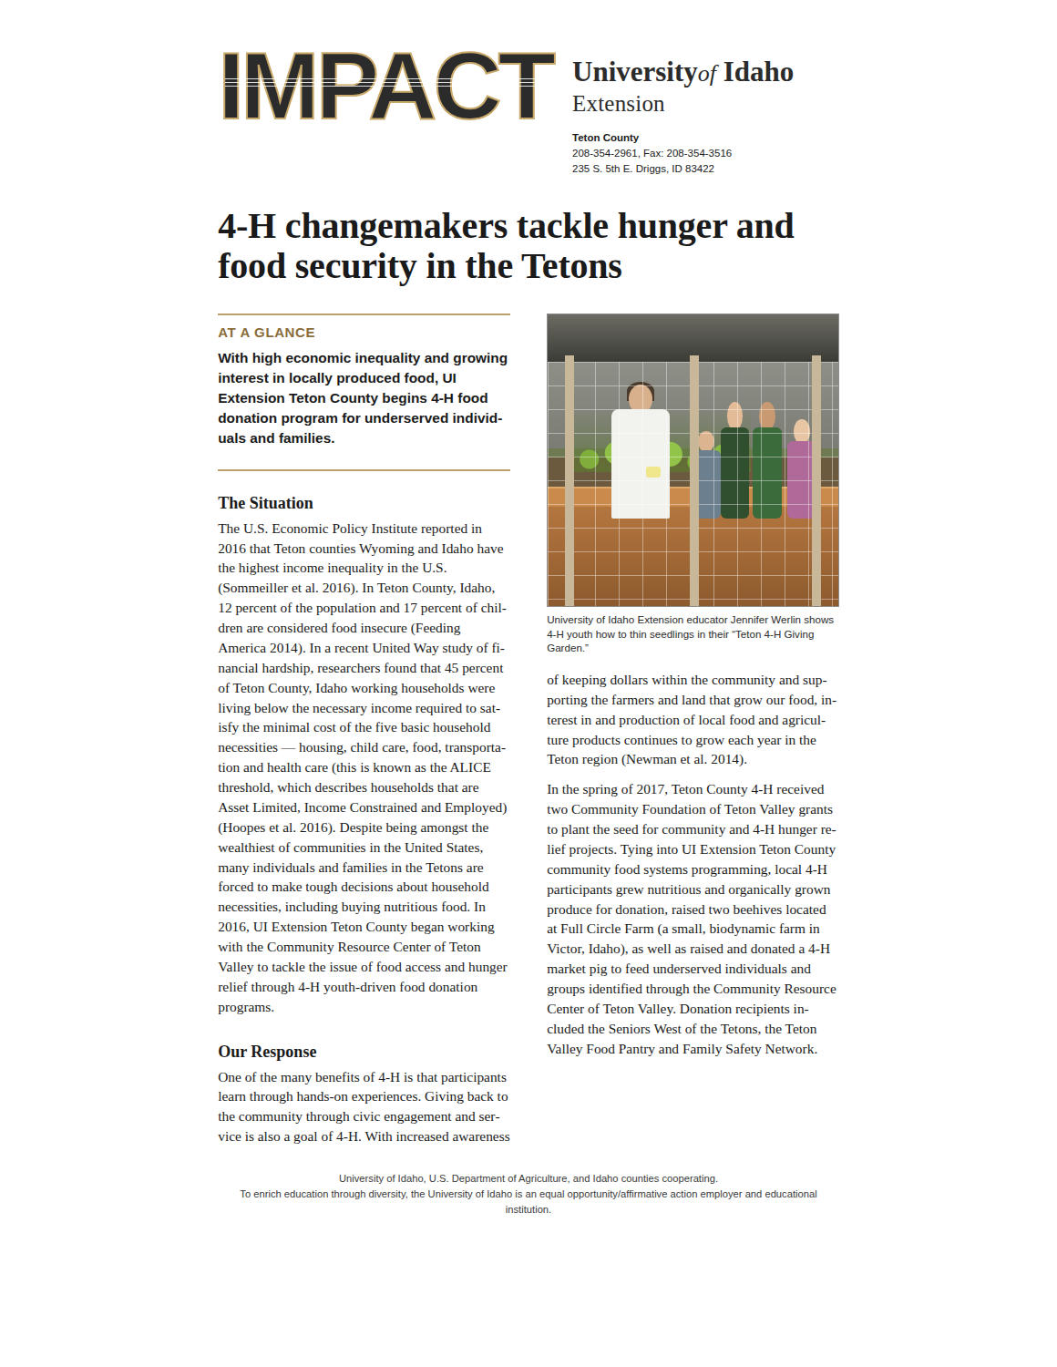IMPACT
University of Idaho
Extension
Teton County
208-354-2961, Fax: 208-354-3516
235 S. 5th E. Driggs, ID 83422
4-H changemakers tackle hunger and food security in the Tetons
AT A GLANCE
With high economic inequality and growing interest in locally produced food, UI Extension Teton County begins 4-H food donation program for underserved individuals and families.
The Situation
The U.S. Economic Policy Institute reported in 2016 that Teton counties Wyoming and Idaho have the highest income inequality in the U.S. (Sommeiller et al. 2016). In Teton County, Idaho, 12 percent of the population and 17 percent of children are considered food insecure (Feeding America 2014). In a recent United Way study of financial hardship, researchers found that 45 percent of Teton County, Idaho working households were living below the necessary income required to satisfy the minimal cost of the five basic household necessities — housing, child care, food, transportation and health care (this is known as the ALICE threshold, which describes households that are Asset Limited, Income Constrained and Employed) (Hoopes et al. 2016). Despite being amongst the wealthiest of communities in the United States, many individuals and families in the Tetons are forced to make tough decisions about household necessities, including buying nutritious food. In 2016, UI Extension Teton County began working with the Community Resource Center of Teton Valley to tackle the issue of food access and hunger relief through 4-H youth-driven food donation programs.
Our Response
One of the many benefits of 4-H is that participants learn through hands-on experiences. Giving back to the community through civic engagement and service is also a goal of 4-H. With increased awareness
University of Idaho Extension educator Jennifer Werlin shows 4-H youth how to thin seedlings in their “Teton 4-H Giving Garden.”
of keeping dollars within the community and supporting the farmers and land that grow our food, interest in and production of local food and agriculture products continues to grow each year in the Teton region (Newman et al. 2014).
In the spring of 2017, Teton County 4-H received two Community Foundation of Teton Valley grants to plant the seed for community and 4-H hunger relief projects. Tying into UI Extension Teton County community food systems programming, local 4-H participants grew nutritious and organically grown produce for donation, raised two beehives located at Full Circle Farm (a small, biodynamic farm in Victor, Idaho), as well as raised and donated a 4-H market pig to feed underserved individuals and groups identified through the Community Resource Center of Teton Valley. Donation recipients included the Seniors West of the Tetons, the Teton Valley Food Pantry and Family Safety Network.
University of Idaho, U.S. Department of Agriculture, and Idaho counties cooperating.
To enrich education through diversity, the University of Idaho is an equal opportunity/affirmative action employer and educational institution.